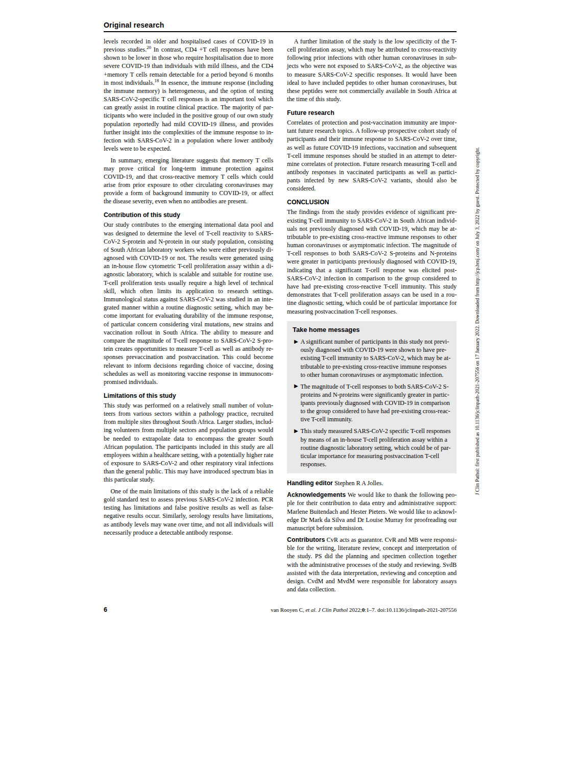J Clin Pathol: first published as 10.1136/jclinpath-2021-207556 on 17 January 2022. Downloaded from http://jcp.bmj.com/ on July 3, 2022 by guest. Protected by copyright.
Original research
levels recorded in older and hospitalised cases of COVID-19 in previous studies.20 In contrast, CD4 +T cell responses have been shown to be lower in those who require hospitalisation due to more severe COVID-19 than individuals with mild illness, and the CD4 +memory T cells remain detectable for a period beyond 6 months in most individuals.18 In essence, the immune response (including the immune memory) is heterogeneous, and the option of testing SARS-CoV-2-specific T cell responses is an important tool which can greatly assist in routine clinical practice. The majority of participants who were included in the positive group of our own study population reportedly had mild COVID-19 illness, and provides further insight into the complexities of the immune response to infection with SARS-CoV-2 in a population where lower antibody levels were to be expected.
In summary, emerging literature suggests that memory T cells may prove critical for long-term immune protection against COVID-19, and that cross-reactive memory T cells which could arise from prior exposure to other circulating coronaviruses may provide a form of background immunity to COVID-19, or affect the disease severity, even when no antibodies are present.
Contribution of this study
Our study contributes to the emerging international data pool and was designed to determine the level of T-cell reactivity to SARS-CoV-2 S-protein and N-protein in our study population, consisting of South African laboratory workers who were either previously diagnosed with COVID-19 or not. The results were generated using an in-house flow cytometric T-cell proliferation assay within a diagnostic laboratory, which is scalable and suitable for routine use. T-cell proliferation tests usually require a high level of technical skill, which often limits its application to research settings. Immunological status against SARS-CoV-2 was studied in an integrated manner within a routine diagnostic setting, which may become important for evaluating durability of the immune response, of particular concern considering viral mutations, new strains and vaccination rollout in South Africa. The ability to measure and compare the magnitude of T-cell response to SARS-CoV-2 S-protein creates opportunities to measure T-cell as well as antibody responses prevaccination and postvaccination. This could become relevant to inform decisions regarding choice of vaccine, dosing schedules as well as monitoring vaccine response in immunocompromised individuals.
Limitations of this study
This study was performed on a relatively small number of volunteers from various sectors within a pathology practice, recruited from multiple sites throughout South Africa. Larger studies, including volunteers from multiple sectors and population groups would be needed to extrapolate data to encompass the greater South African population. The participants included in this study are all employees within a healthcare setting, with a potentially higher rate of exposure to SARS-CoV-2 and other respiratory viral infections than the general public. This may have introduced spectrum bias in this particular study.
One of the main limitations of this study is the lack of a reliable gold standard test to assess previous SARS-CoV-2 infection. PCR testing has limitations and false positive results as well as false-negative results occur. Similarly, serology results have limitations, as antibody levels may wane over time, and not all individuals will necessarily produce a detectable antibody response.
A further limitation of the study is the low specificity of the T-cell proliferation assay, which may be attributed to cross-reactivity following prior infections with other human coronaviruses in subjects who were not exposed to SARS-CoV-2, as the objective was to measure SARS-CoV-2 specific responses. It would have been ideal to have included peptides to other human coronaviruses, but these peptides were not commercially available in South Africa at the time of this study.
Future research
Correlates of protection and post-vaccination immunity are important future research topics. A follow-up prospective cohort study of participants and their immune response to SARS-CoV-2 over time, as well as future COVID-19 infections, vaccination and subsequent T-cell immune responses should be studied in an attempt to determine correlates of protection. Future research measuring T-cell and antibody responses in vaccinated participants as well as participants infected by new SARS-CoV-2 variants, should also be considered.
Conclusion
The findings from the study provides evidence of significant pre-existing T-cell immunity to SARS-CoV-2 in South African individuals not previously diagnosed with COVID-19, which may be attributable to pre-existing cross-reactive immune responses to other human coronaviruses or asymptomatic infection. The magnitude of T-cell responses to both SARS-CoV-2 S-proteins and N-proteins were greater in participants previously diagnosed with COVID-19, indicating that a significant T-cell response was elicited post-SARS-CoV-2 infection in comparison to the group considered to have had pre-existing cross-reactive T-cell immunity. This study demonstrates that T-cell proliferation assays can be used in a routine diagnostic setting, which could be of particular importance for measuring postvaccination T-cell responses.
Take home messages
A significant number of participants in this study not previously diagnosed with COVID-19 were shown to have pre-existing T-cell immunity to SARS-CoV-2, which may be attributable to pre-existing cross-reactive immune responses to other human coronaviruses or asymptomatic infection.
The magnitude of T-cell responses to both SARS-CoV-2 S-proteins and N-proteins were significantly greater in participants previously diagnosed with COVID-19 in comparison to the group considered to have had pre-existing cross-reactive T-cell immunity.
This study measured SARS-CoV-2 specific T-cell responses by means of an in-house T-cell proliferation assay within a routine diagnostic laboratory setting, which could be of particular importance for measuring postvaccination T-cell responses.
Handling editor Stephen R A Jolles.
Acknowledgements We would like to thank the following people for their contribution to data entry and administrative support: Marlene Buitendach and Hester Pieters. We would like to acknowledge Dr Mark da Silva and Dr Louise Murray for proofreading our manuscript before submission.
Contributors CvR acts as guarantor. CvR and MB were responsible for the writing, literature review, concept and interpretation of the study. PS did the planning and specimen collection together with the administrative processes of the study and reviewing. SvdB assisted with the data interpretation, reviewing and conception and design. CvdM and MvdM were responsible for laboratory assays and data collection.
6
van Rooyen C, et al. J Clin Pathol 2022;0:1–7. doi:10.1136/jclinpath-2021-207556